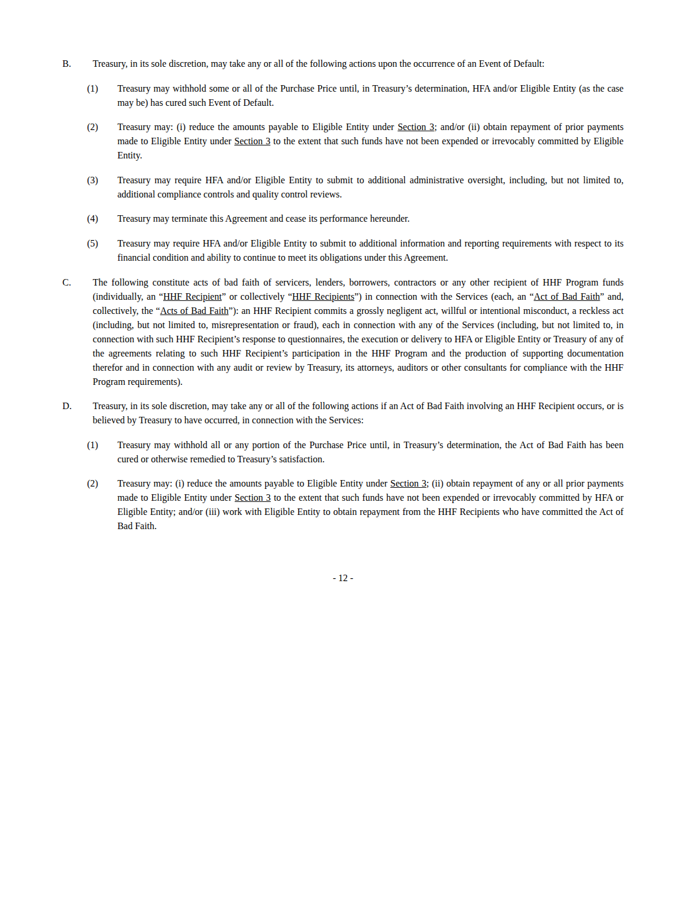B.
Treasury, in its sole discretion, may take any or all of the following actions upon the occurrence of an Event of Default:
(1)
Treasury may withhold some or all of the Purchase Price until, in Treasury’s determination, HFA and/or Eligible Entity (as the case may be) has cured such Event of Default.
(2)
Treasury may: (i) reduce the amounts payable to Eligible Entity under Section 3; and/or (ii) obtain repayment of prior payments made to Eligible Entity under Section 3 to the extent that such funds have not been expended or irrevocably committed by Eligible Entity.
(3)
Treasury may require HFA and/or Eligible Entity to submit to additional administrative oversight, including, but not limited to, additional compliance controls and quality control reviews.
(4)
Treasury may terminate this Agreement and cease its performance hereunder.
(5)
Treasury may require HFA and/or Eligible Entity to submit to additional information and reporting requirements with respect to its financial condition and ability to continue to meet its obligations under this Agreement.
C.
The following constitute acts of bad faith of servicers, lenders, borrowers, contractors or any other recipient of HHF Program funds (individually, an “HHF Recipient” or collectively “HHF Recipients”) in connection with the Services (each, an “Act of Bad Faith” and, collectively, the “Acts of Bad Faith”): an HHF Recipient commits a grossly negligent act, willful or intentional misconduct, a reckless act (including, but not limited to, misrepresentation or fraud), each in connection with any of the Services (including, but not limited to, in connection with such HHF Recipient’s response to questionnaires, the execution or delivery to HFA or Eligible Entity or Treasury of any of the agreements relating to such HHF Recipient’s participation in the HHF Program and the production of supporting documentation therefor and in connection with any audit or review by Treasury, its attorneys, auditors or other consultants for compliance with the HHF Program requirements).
D.
Treasury, in its sole discretion, may take any or all of the following actions if an Act of Bad Faith involving an HHF Recipient occurs, or is believed by Treasury to have occurred, in connection with the Services:
(1)
Treasury may withhold all or any portion of the Purchase Price until, in Treasury’s determination, the Act of Bad Faith has been cured or otherwise remedied to Treasury’s satisfaction.
(2)
Treasury may: (i) reduce the amounts payable to Eligible Entity under Section 3; (ii) obtain repayment of any or all prior payments made to Eligible Entity under Section 3 to the extent that such funds have not been expended or irrevocably committed by HFA or Eligible Entity; and/or (iii) work with Eligible Entity to obtain repayment from the HHF Recipients who have committed the Act of Bad Faith.
- 12 -
TAMPA/134114.2